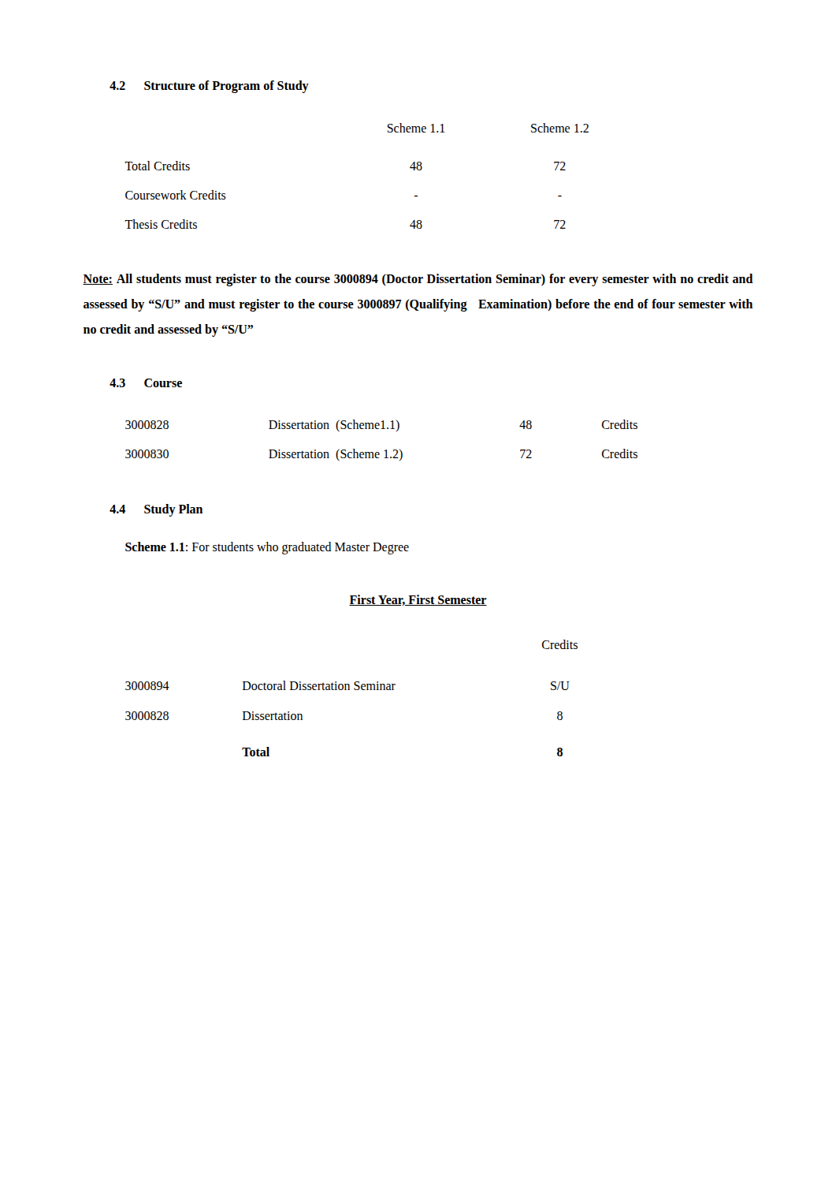4.2 Structure of Program of Study
| | Scheme 1.1 | Scheme 1.2 |
| Total Credits | 48 | 72 |
| Coursework Credits | - | - |
| Thesis Credits | 48 | 72 |
Note: All students must register to the course 3000894 (Doctor Dissertation Seminar) for every semester with no credit and assessed by “S/U” and must register to the course 3000897 (Qualifying Examination) before the end of four semester with no credit and assessed by “S/U”
4.3 Course
| 3000828 | Dissertation (Scheme1.1) | 48 | Credits |
| 3000830 | Dissertation (Scheme 1.2) | 72 | Credits |
4.4 Study Plan
Scheme 1.1: For students who graduated Master Degree
First Year, First Semester
| | | Credits |
| 3000894 | Doctoral Dissertation Seminar | S/U |
| 3000828 | Dissertation | 8 |
| | Total | 8 |